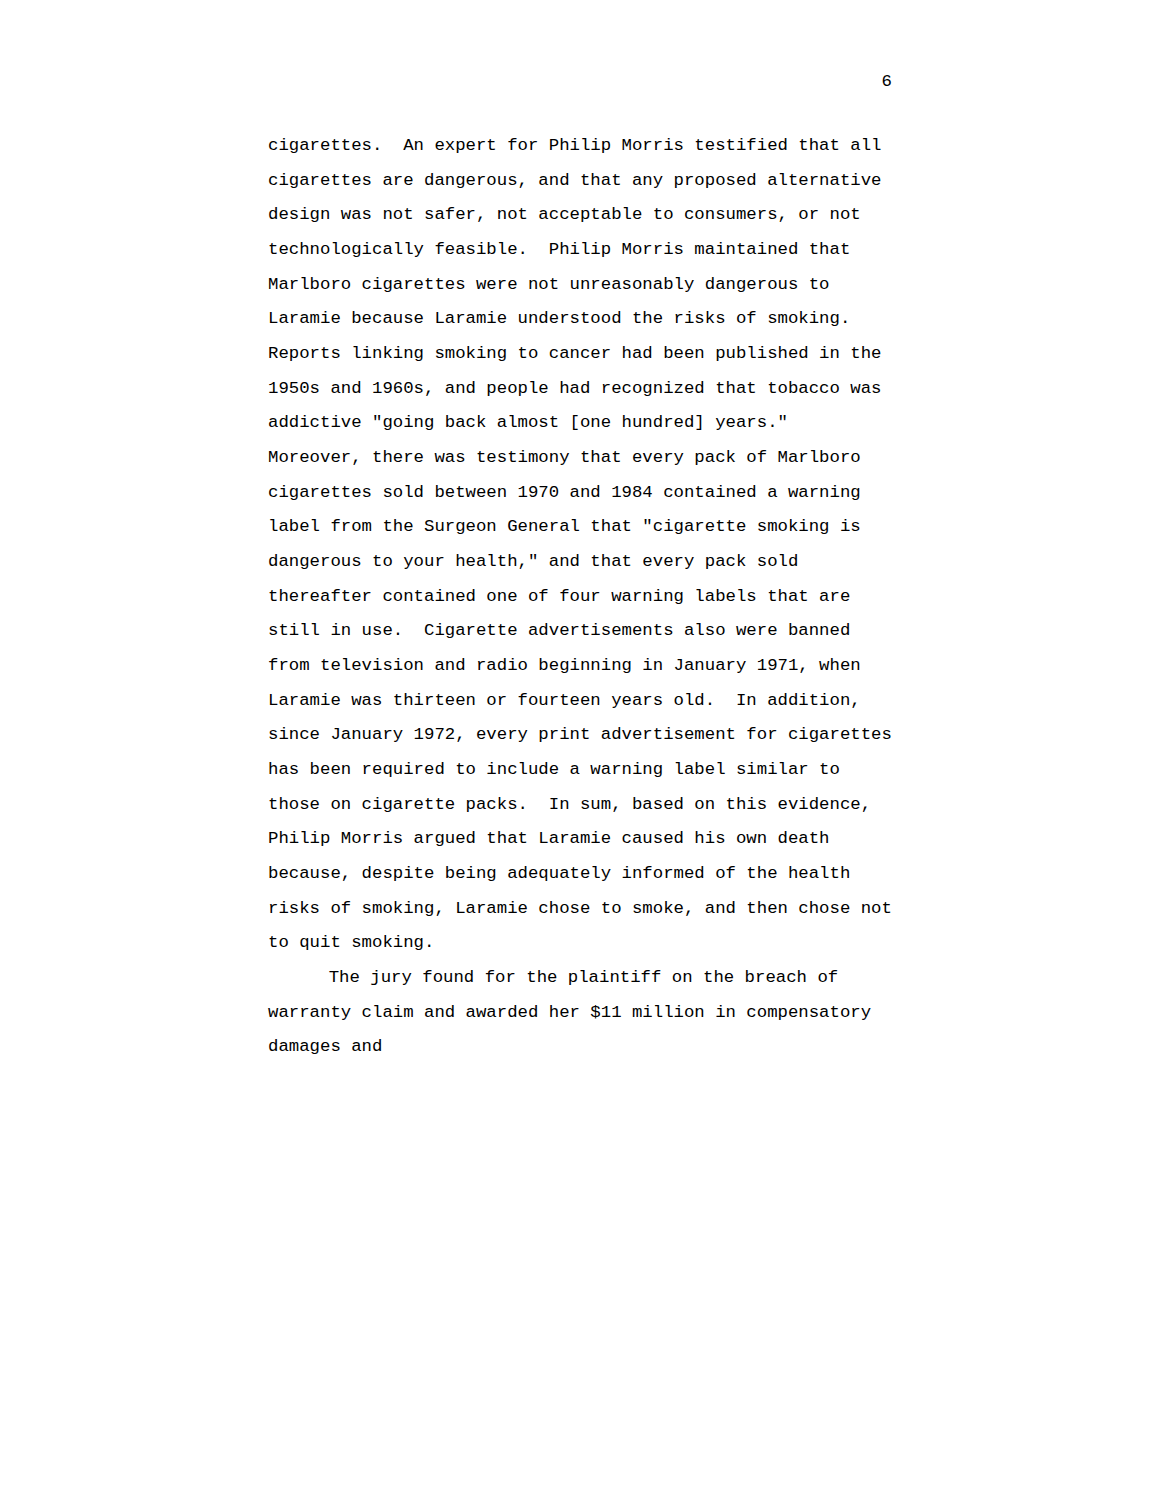6
cigarettes. An expert for Philip Morris testified that all cigarettes are dangerous, and that any proposed alternative design was not safer, not acceptable to consumers, or not technologically feasible. Philip Morris maintained that Marlboro cigarettes were not unreasonably dangerous to Laramie because Laramie understood the risks of smoking. Reports linking smoking to cancer had been published in the 1950s and 1960s, and people had recognized that tobacco was addictive "going back almost [one hundred] years." Moreover, there was testimony that every pack of Marlboro cigarettes sold between 1970 and 1984 contained a warning label from the Surgeon General that "cigarette smoking is dangerous to your health," and that every pack sold thereafter contained one of four warning labels that are still in use. Cigarette advertisements also were banned from television and radio beginning in January 1971, when Laramie was thirteen or fourteen years old. In addition, since January 1972, every print advertisement for cigarettes has been required to include a warning label similar to those on cigarette packs. In sum, based on this evidence, Philip Morris argued that Laramie caused his own death because, despite being adequately informed of the health risks of smoking, Laramie chose to smoke, and then chose not to quit smoking.
The jury found for the plaintiff on the breach of warranty claim and awarded her $11 million in compensatory damages and